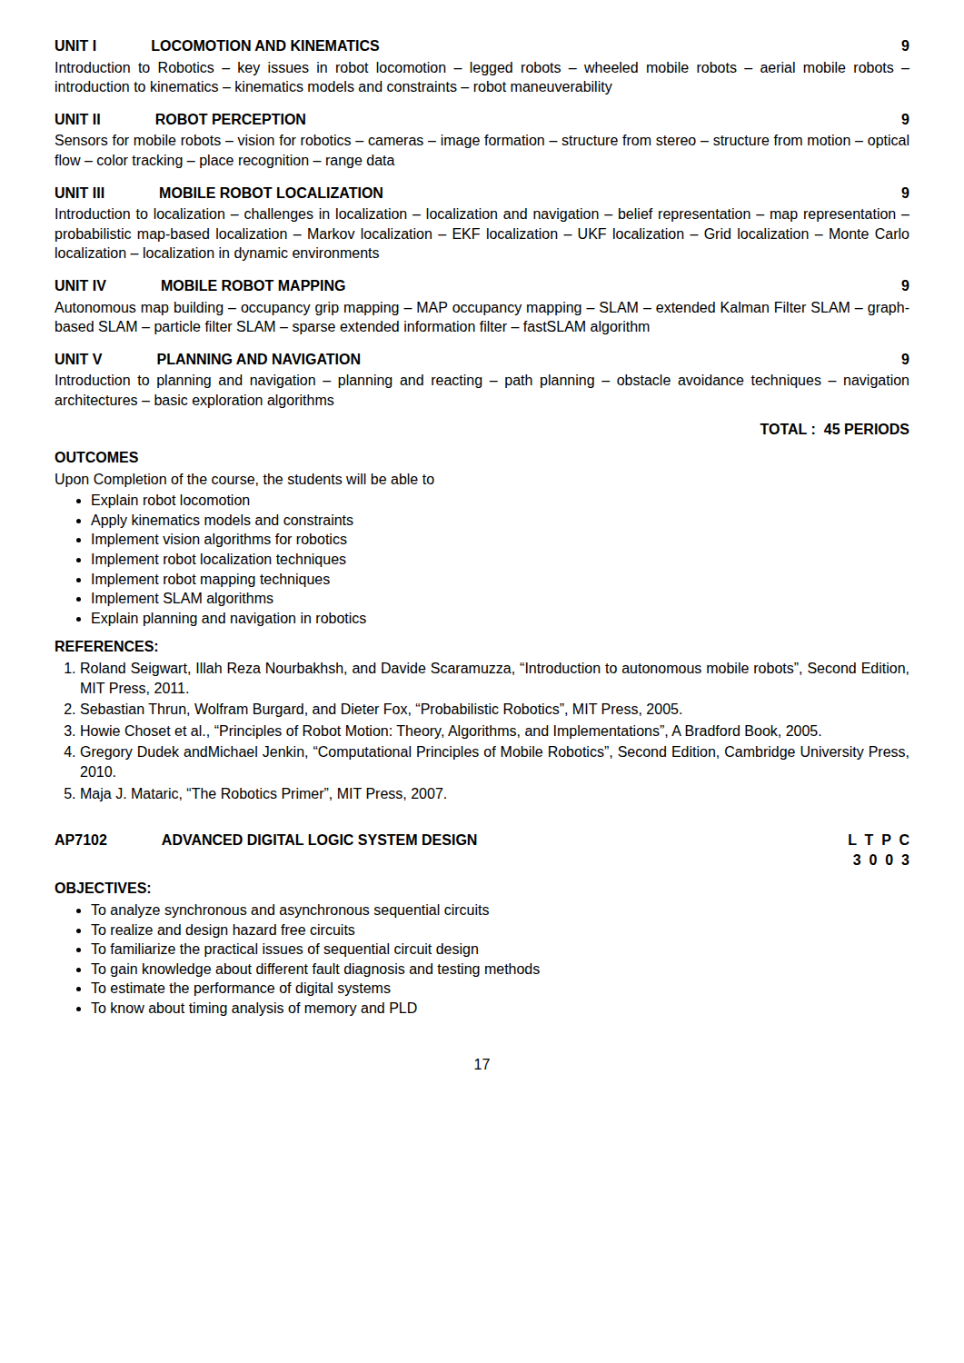UNIT ILOCOMOTION AND KINEMATICS 9
Introduction to Robotics – key issues in robot locomotion – legged robots – wheeled mobile robots – aerial mobile robots – introduction to kinematics – kinematics models and constraints – robot maneuverability
UNIT IIROBOT PERCEPTION 9
Sensors for mobile robots – vision for robotics – cameras – image formation – structure from stereo – structure from motion – optical flow – color tracking – place recognition – range data
UNIT IIIMOBILE ROBOT LOCALIZATION 9
Introduction to localization – challenges in localization – localization and navigation – belief representation – map representation – probabilistic map-based localization – Markov localization – EKF localization – UKF localization – Grid localization – Monte Carlo localization – localization in dynamic environments
UNIT IVMOBILE ROBOT MAPPING 9
Autonomous map building – occupancy grip mapping – MAP occupancy mapping – SLAM – extended Kalman Filter SLAM – graph-based SLAM – particle filter SLAM – sparse extended information filter – fastSLAM algorithm
UNIT VPLANNING AND NAVIGATION 9
Introduction to planning and navigation – planning and reacting – path planning – obstacle avoidance techniques – navigation architectures – basic exploration algorithms
TOTAL : 45 PERIODS
OUTCOMES
Upon Completion of the course, the students will be able to
Explain robot locomotion
Apply kinematics models and constraints
Implement vision algorithms for robotics
Implement robot localization techniques
Implement robot mapping techniques
Implement SLAM algorithms
Explain planning and navigation in robotics
REFERENCES:
Roland Seigwart, Illah Reza Nourbakhsh, and Davide Scaramuzza, “Introduction to autonomous mobile robots”, Second Edition, MIT Press, 2011.
Sebastian Thrun, Wolfram Burgard, and Dieter Fox, “Probabilistic Robotics”, MIT Press, 2005.
Howie Choset et al., “Principles of Robot Motion: Theory, Algorithms, and Implementations”, A Bradford Book, 2005.
Gregory Dudek andMichael Jenkin, “Computational Principles of Mobile Robotics”, Second Edition, Cambridge University Press, 2010.
Maja J. Mataric, “The Robotics Primer”, MIT Press, 2007.
AP7102 ADVANCED DIGITAL LOGIC SYSTEM DESIGN L T P C 3 0 0 3
OBJECTIVES:
To analyze synchronous and asynchronous sequential circuits
To realize and design hazard free circuits
To familiarize the practical issues of sequential circuit design
To gain knowledge about different fault diagnosis and testing methods
To estimate the performance of digital systems
To know about timing analysis of memory and PLD
17